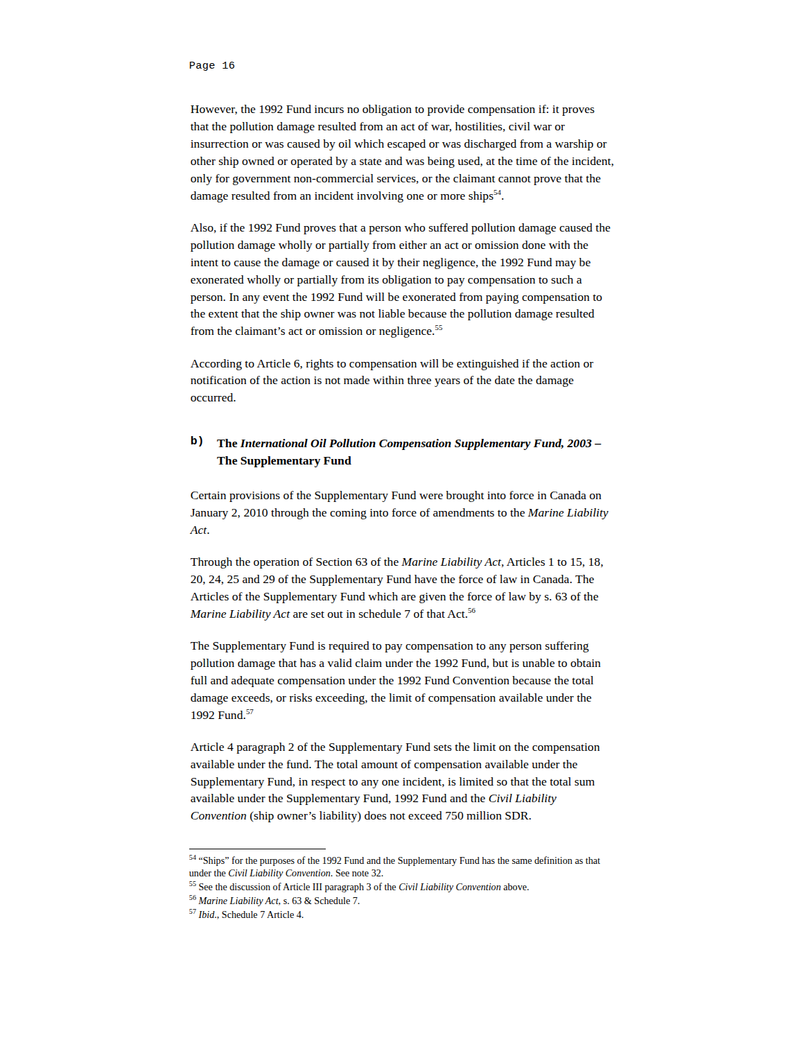Page 16
However, the 1992 Fund incurs no obligation to provide compensation if: it proves that the pollution damage resulted from an act of war, hostilities, civil war or insurrection or was caused by oil which escaped or was discharged from a warship or other ship owned or operated by a state and was being used, at the time of the incident, only for government non-commercial services, or the claimant cannot prove that the damage resulted from an incident involving one or more ships54.
Also, if the 1992 Fund proves that a person who suffered pollution damage caused the pollution damage wholly or partially from either an act or omission done with the intent to cause the damage or caused it by their negligence, the 1992 Fund may be exonerated wholly or partially from its obligation to pay compensation to such a person. In any event the 1992 Fund will be exonerated from paying compensation to the extent that the ship owner was not liable because the pollution damage resulted from the claimant’s act or omission or negligence.55
According to Article 6, rights to compensation will be extinguished if the action or notification of the action is not made within three years of the date the damage occurred.
b)
The International Oil Pollution Compensation Supplementary Fund, 2003 – The Supplementary Fund
Certain provisions of the Supplementary Fund were brought into force in Canada on January 2, 2010 through the coming into force of amendments to the Marine Liability Act.
Through the operation of Section 63 of the Marine Liability Act, Articles 1 to 15, 18, 20, 24, 25 and 29 of the Supplementary Fund have the force of law in Canada. The Articles of the Supplementary Fund which are given the force of law by s. 63 of the Marine Liability Act are set out in schedule 7 of that Act.56
The Supplementary Fund is required to pay compensation to any person suffering pollution damage that has a valid claim under the 1992 Fund, but is unable to obtain full and adequate compensation under the 1992 Fund Convention because the total damage exceeds, or risks exceeding, the limit of compensation available under the 1992 Fund.57
Article 4 paragraph 2 of the Supplementary Fund sets the limit on the compensation available under the fund. The total amount of compensation available under the Supplementary Fund, in respect to any one incident, is limited so that the total sum available under the Supplementary Fund, 1992 Fund and the Civil Liability Convention (ship owner’s liability) does not exceed 750 million SDR.
54 “Ships” for the purposes of the 1992 Fund and the Supplementary Fund has the same definition as that under the Civil Liability Convention. See note 32.
55 See the discussion of Article III paragraph 3 of the Civil Liability Convention above.
56 Marine Liability Act, s. 63 & Schedule 7.
57 Ibid., Schedule 7 Article 4.